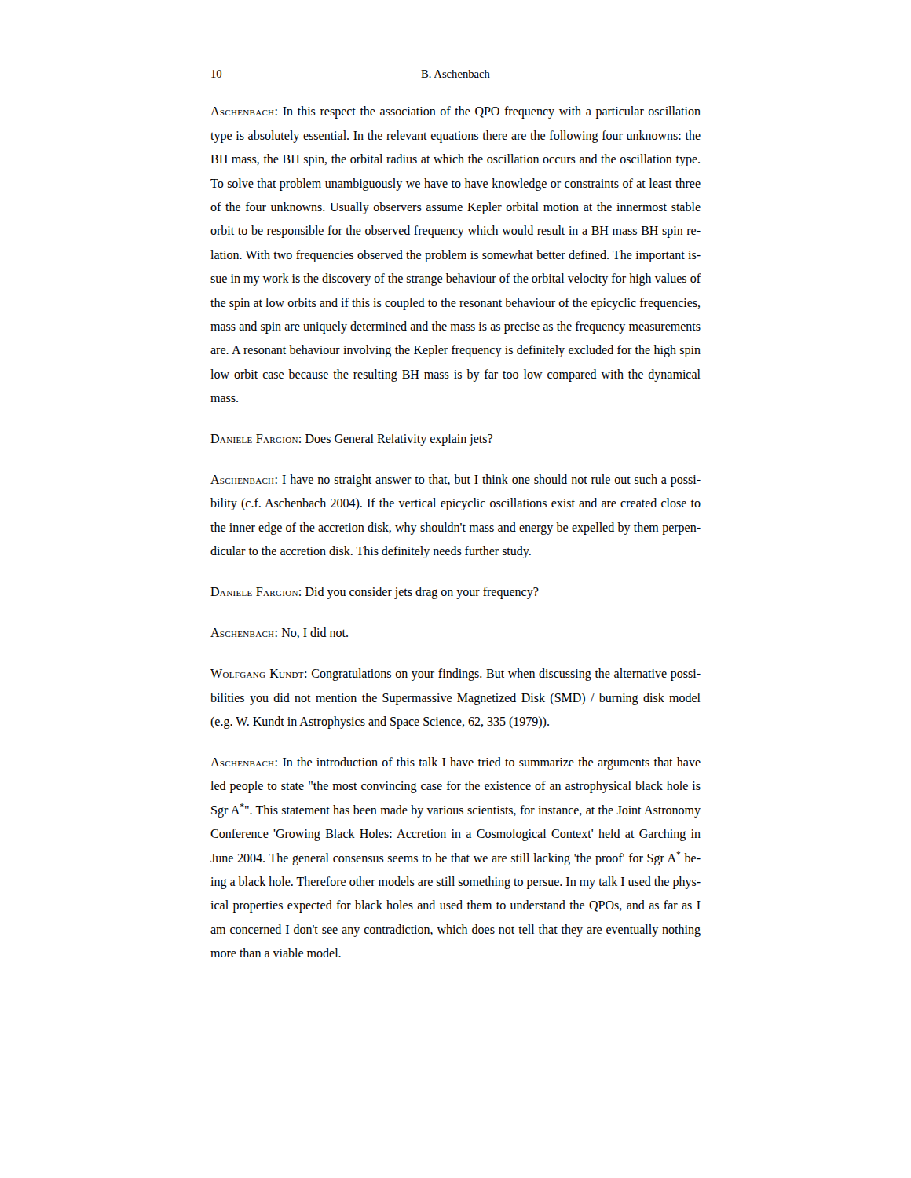10 B. Aschenbach
Aschenbach: In this respect the association of the QPO frequency with a particular oscillation type is absolutely essential. In the relevant equations there are the following four unknowns: the BH mass, the BH spin, the orbital radius at which the oscillation occurs and the oscillation type. To solve that problem unambiguously we have to have knowledge or constraints of at least three of the four unknowns. Usually observers assume Kepler orbital motion at the innermost stable orbit to be responsible for the observed frequency which would result in a BH mass BH spin relation. With two frequencies observed the problem is somewhat better defined. The important issue in my work is the discovery of the strange behaviour of the orbital velocity for high values of the spin at low orbits and if this is coupled to the resonant behaviour of the epicyclic frequencies, mass and spin are uniquely determined and the mass is as precise as the frequency measurements are. A resonant behaviour involving the Kepler frequency is definitely excluded for the high spin low orbit case because the resulting BH mass is by far too low compared with the dynamical mass.
Daniele Fargion: Does General Relativity explain jets?
Aschenbach: I have no straight answer to that, but I think one should not rule out such a possibility (c.f. Aschenbach 2004). If the vertical epicyclic oscillations exist and are created close to the inner edge of the accretion disk, why shouldn't mass and energy be expelled by them perpendicular to the accretion disk. This definitely needs further study.
Daniele Fargion: Did you consider jets drag on your frequency?
Aschenbach: No, I did not.
Wolfgang Kundt: Congratulations on your findings. But when discussing the alternative possibilities you did not mention the Supermassive Magnetized Disk (SMD) / burning disk model (e.g. W. Kundt in Astrophysics and Space Science, 62, 335 (1979)).
Aschenbach: In the introduction of this talk I have tried to summarize the arguments that have led people to state "the most convincing case for the existence of an astrophysical black hole is Sgr A*". This statement has been made by various scientists, for instance, at the Joint Astronomy Conference 'Growing Black Holes: Accretion in a Cosmological Context' held at Garching in June 2004. The general consensus seems to be that we are still lacking 'the proof' for Sgr A* being a black hole. Therefore other models are still something to persue. In my talk I used the physical properties expected for black holes and used them to understand the QPOs, and as far as I am concerned I don't see any contradiction, which does not tell that they are eventually nothing more than a viable model.